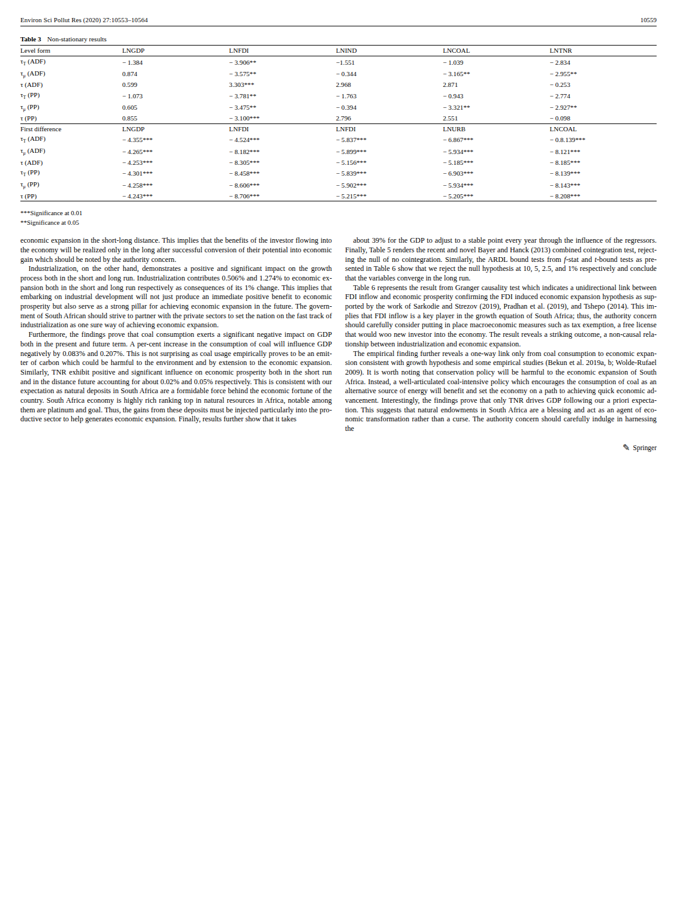Environ Sci Pollut Res (2020) 27:10553–10564
10559
Table 3 Non-stationary results
| Level form | LNGDP | LNFDI | LNIND | LNCOAL | LNTNR |
| --- | --- | --- | --- | --- | --- |
| τ T (ADF) | − 1.384 | − 3.906** | −1.551 | − 1.039 | − 2.834 |
| τ μ (ADF) | 0.874 | − 3.575** | − 0.344 | − 3.165** | − 2.955** |
| τ (ADF) | 0.599 | 3.303*** | 2.968 | 2.871 | − 0.253 |
| τ T (PP) | − 1.073 | − 3.781** | − 1.763 | − 0.943 | − 2.774 |
| τ μ (PP) | 0.605 | − 3.475** | − 0.394 | − 3.321** | − 2.927** |
| τ (PP) | 0.855 | − 3.100*** | 2.796 | 2.551 | − 0.098 |
| First difference | LNGDP | LNFDI | LNFDI | LNURB | LNCOAL |
| τ T (ADF) | − 4.355*** | − 4.524*** | − 5.837*** | − 6.867*** | − 0.8.139*** |
| τ μ (ADF) | − 4.265*** | − 8.182*** | − 5.899*** | − 5.934*** | − 8.121*** |
| τ (ADF) | − 4.253*** | − 8.305*** | − 5.156*** | − 5.185*** | − 8.185*** |
| τ T (PP) | − 4.301*** | − 8.458*** | − 5.839*** | − 6.903*** | − 8.139*** |
| τ μ (PP) | − 4.258*** | − 8.606*** | − 5.902*** | − 5.934*** | − 8.143*** |
| τ (PP) | − 4.243*** | − 8.706*** | − 5.215*** | − 5.205*** | − 8.208*** |
***Significance at 0.01
**Significance at 0.05
economic expansion in the short-long distance. This implies that the benefits of the investor flowing into the economy will be realized only in the long after successful conversion of their potential into economic gain which should be noted by the authority concern.
Industrialization, on the other hand, demonstrates a positive and significant impact on the growth process both in the short and long run. Industrialization contributes 0.506% and 1.274% to economic expansion both in the short and long run respectively as consequences of its 1% change. This implies that embarking on industrial development will not just produce an immediate positive benefit to economic prosperity but also serve as a strong pillar for achieving economic expansion in the future. The government of South African should strive to partner with the private sectors to set the nation on the fast track of industrialization as one sure way of achieving economic expansion.
Furthermore, the findings prove that coal consumption exerts a significant negative impact on GDP both in the present and future term. A per-cent increase in the consumption of coal will influence GDP negatively by 0.083% and 0.207%. This is not surprising as coal usage empirically proves to be an emitter of carbon which could be harmful to the environment and by extension to the economic expansion. Similarly, TNR exhibit positive and significant influence on economic prosperity both in the short run and in the distance future accounting for about 0.02% and 0.05% respectively. This is consistent with our expectation as natural deposits in South Africa are a formidable force behind the economic fortune of the country. South Africa economy is highly rich ranking top in natural resources in Africa, notable among them are platinum and goal. Thus, the gains from these deposits must be injected particularly into the productive sector to help generates economic expansion. Finally, results further show that it takes
about 39% for the GDP to adjust to a stable point every year through the influence of the regressors. Finally, Table 5 renders the recent and novel Bayer and Hanck (2013) combined cointegration test, rejecting the null of no cointegration. Similarly, the ARDL bound tests from f-stat and t-bound tests as presented in Table 6 show that we reject the null hypothesis at 10, 5, 2.5, and 1% respectively and conclude that the variables converge in the long run.
Table 6 represents the result from Granger causality test which indicates a unidirectional link between FDI inflow and economic prosperity confirming the FDI induced economic expansion hypothesis as supported by the work of Sarkodie and Strezov (2019), Pradhan et al. (2019), and Tshepo (2014). This implies that FDI inflow is a key player in the growth equation of South Africa; thus, the authority concern should carefully consider putting in place macroeconomic measures such as tax exemption, a free license that would woo new investor into the economy. The result reveals a striking outcome, a non-causal relationship between industrialization and economic expansion.
The empirical finding further reveals a one-way link only from coal consumption to economic expansion consistent with growth hypothesis and some empirical studies (Bekun et al. 2019a, b; Wolde-Rufael 2009). It is worth noting that conservation policy will be harmful to the economic expansion of South Africa. Instead, a well-articulated coal-intensive policy which encourages the consumption of coal as an alternative source of energy will benefit and set the economy on a path to achieving quick economic advancement. Interestingly, the findings prove that only TNR drives GDP following our a priori expectation. This suggests that natural endowments in South Africa are a blessing and act as an agent of economic transformation rather than a curse. The authority concern should carefully indulge in harnessing the
✎ Springer